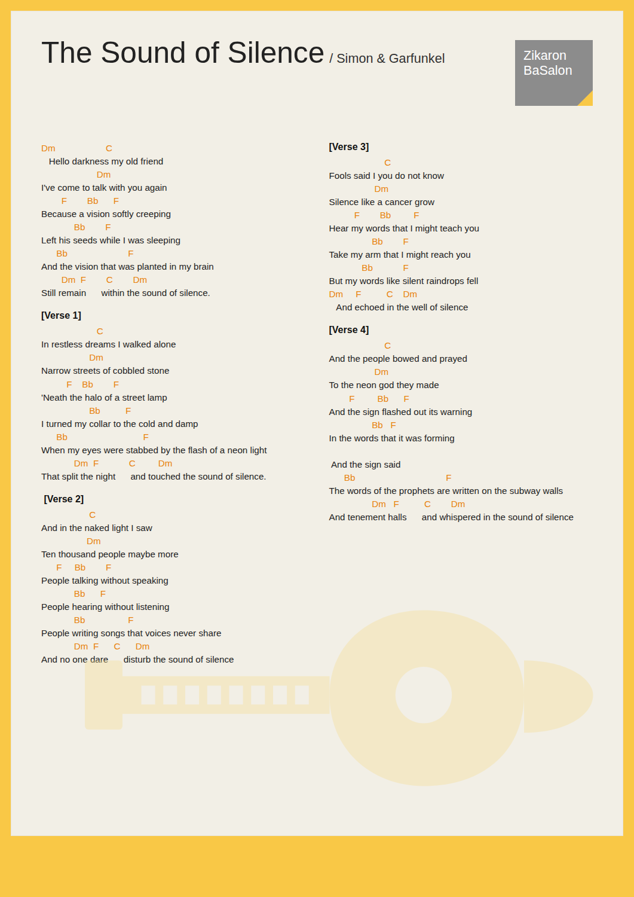Zikaron
BaSalon
The Sound of Silence
/ Simon & Garfunkel
Dm                    C
   Hello darkness my old friend
                      Dm
I've come to talk with you again
        F        Bb      F
Because a vision softly creeping
             Bb        F
Left his seeds while I was sleeping
      Bb                        F
And the vision that was planted in my brain
        Dm  F        C        Dm
Still remain      within the sound of silence.
[Verse 1]
                      C
In restless dreams I walked alone
                   Dm
Narrow streets of cobbled stone
          F    Bb        F
'Neath the halo of a street lamp
                   Bb          F
I turned my collar to the cold and damp
      Bb                              F
When my eyes were stabbed by the flash of a neon light
             Dm  F            C         Dm
That split the night      and touched the sound of silence.
[Verse 2]
                   C
And in the naked light I saw
                  Dm
Ten thousand people maybe more
      F     Bb        F
People talking without speaking
             Bb      F
People hearing without listening
             Bb                 F
People writing songs that voices never share
             Dm  F      C      Dm
And no one dare      disturb the sound of silence
[Verse 3]
                      C
Fools said I you do not know
                  Dm
Silence like a cancer grow
          F        Bb         F
Hear my words that I might teach you
                 Bb        F
Take my arm that I might reach you
             Bb            F
But my words like silent raindrops fell
Dm     F          C    Dm
   And echoed in the well of silence
[Verse 4]
                      C
And the people bowed and prayed
                  Dm
To the neon god they made
        F         Bb      F
And the sign flashed out its warning
                 Bb   F
In the words that it was forming

 And the sign said
      Bb                                    F
The words of the prophets are written on the subway walls
                 Dm   F          C        Dm
And tenement halls      and whispered in the sound of silence